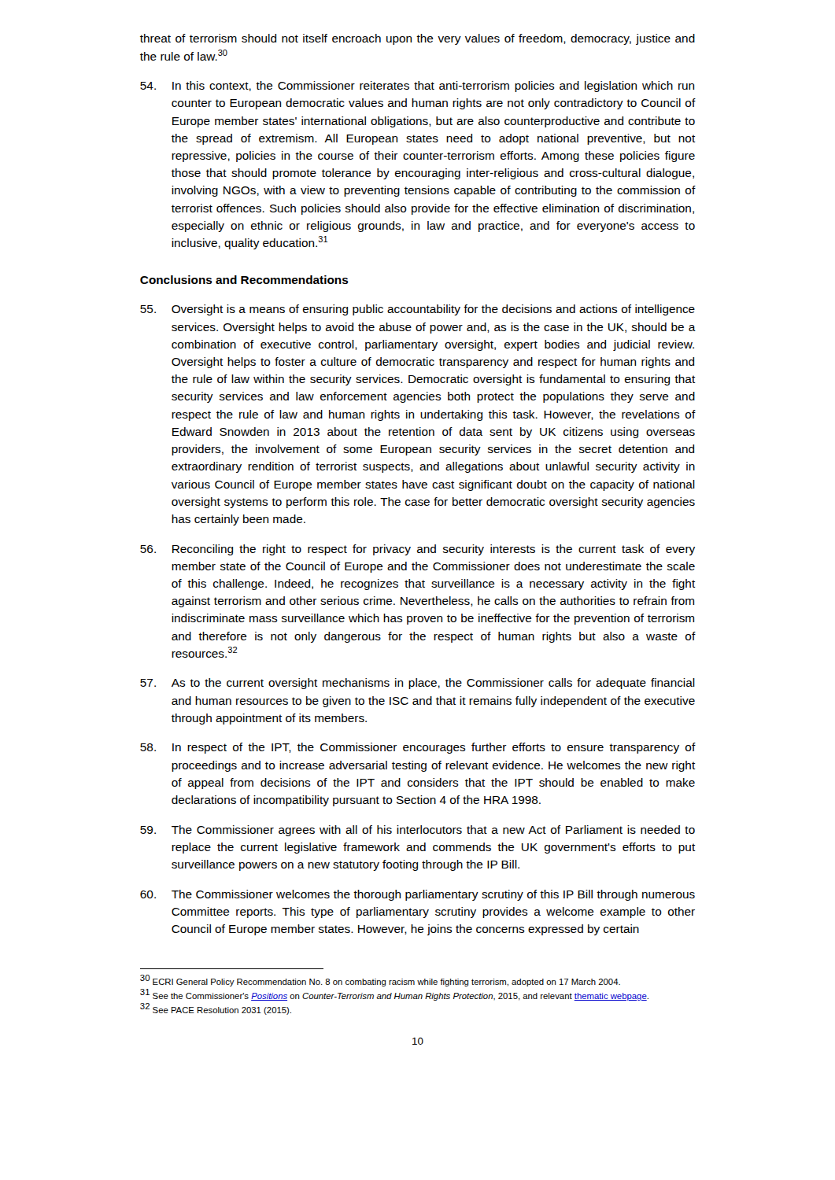threat of terrorism should not itself encroach upon the very values of freedom, democracy, justice and the rule of law.30
54. In this context, the Commissioner reiterates that anti-terrorism policies and legislation which run counter to European democratic values and human rights are not only contradictory to Council of Europe member states' international obligations, but are also counterproductive and contribute to the spread of extremism. All European states need to adopt national preventive, but not repressive, policies in the course of their counter-terrorism efforts. Among these policies figure those that should promote tolerance by encouraging inter-religious and cross-cultural dialogue, involving NGOs, with a view to preventing tensions capable of contributing to the commission of terrorist offences. Such policies should also provide for the effective elimination of discrimination, especially on ethnic or religious grounds, in law and practice, and for everyone's access to inclusive, quality education.31
Conclusions and Recommendations
55. Oversight is a means of ensuring public accountability for the decisions and actions of intelligence services. Oversight helps to avoid the abuse of power and, as is the case in the UK, should be a combination of executive control, parliamentary oversight, expert bodies and judicial review. Oversight helps to foster a culture of democratic transparency and respect for human rights and the rule of law within the security services. Democratic oversight is fundamental to ensuring that security services and law enforcement agencies both protect the populations they serve and respect the rule of law and human rights in undertaking this task. However, the revelations of Edward Snowden in 2013 about the retention of data sent by UK citizens using overseas providers, the involvement of some European security services in the secret detention and extraordinary rendition of terrorist suspects, and allegations about unlawful security activity in various Council of Europe member states have cast significant doubt on the capacity of national oversight systems to perform this role. The case for better democratic oversight security agencies has certainly been made.
56. Reconciling the right to respect for privacy and security interests is the current task of every member state of the Council of Europe and the Commissioner does not underestimate the scale of this challenge. Indeed, he recognizes that surveillance is a necessary activity in the fight against terrorism and other serious crime. Nevertheless, he calls on the authorities to refrain from indiscriminate mass surveillance which has proven to be ineffective for the prevention of terrorism and therefore is not only dangerous for the respect of human rights but also a waste of resources.32
57. As to the current oversight mechanisms in place, the Commissioner calls for adequate financial and human resources to be given to the ISC and that it remains fully independent of the executive through appointment of its members.
58. In respect of the IPT, the Commissioner encourages further efforts to ensure transparency of proceedings and to increase adversarial testing of relevant evidence. He welcomes the new right of appeal from decisions of the IPT and considers that the IPT should be enabled to make declarations of incompatibility pursuant to Section 4 of the HRA 1998.
59. The Commissioner agrees with all of his interlocutors that a new Act of Parliament is needed to replace the current legislative framework and commends the UK government's efforts to put surveillance powers on a new statutory footing through the IP Bill.
60. The Commissioner welcomes the thorough parliamentary scrutiny of this IP Bill through numerous Committee reports. This type of parliamentary scrutiny provides a welcome example to other Council of Europe member states. However, he joins the concerns expressed by certain
30 ECRI General Policy Recommendation No. 8 on combating racism while fighting terrorism, adopted on 17 March 2004.
31 See the Commissioner's Positions on Counter-Terrorism and Human Rights Protection, 2015, and relevant thematic webpage.
32 See PACE Resolution 2031 (2015).
10